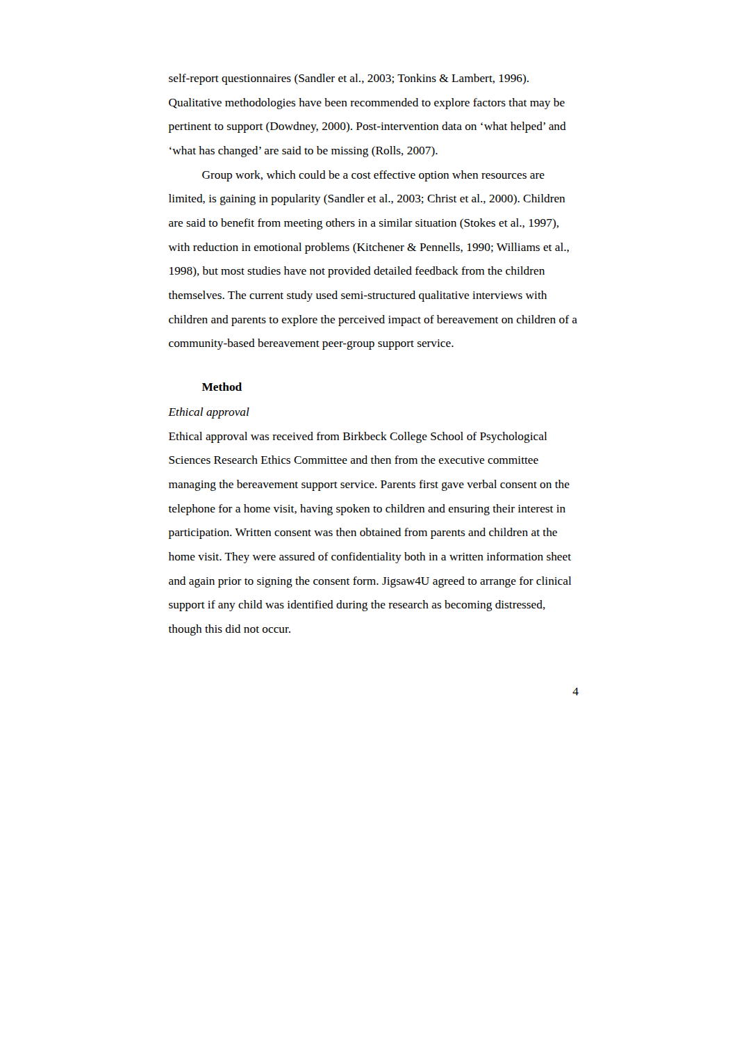self-report questionnaires (Sandler et al., 2003; Tonkins & Lambert, 1996). Qualitative methodologies have been recommended to explore factors that may be pertinent to support (Dowdney, 2000). Post-intervention data on ‘what helped’ and ‘what has changed’ are said to be missing (Rolls, 2007).
Group work, which could be a cost effective option when resources are limited, is gaining in popularity (Sandler et al., 2003; Christ et al., 2000). Children are said to benefit from meeting others in a similar situation (Stokes et al., 1997), with reduction in emotional problems (Kitchener & Pennells, 1990; Williams et al., 1998), but most studies have not provided detailed feedback from the children themselves. The current study used semi-structured qualitative interviews with children and parents to explore the perceived impact of bereavement on children of a community-based bereavement peer-group support service.
Method
Ethical approval
Ethical approval was received from Birkbeck College School of Psychological Sciences Research Ethics Committee and then from the executive committee managing the bereavement support service. Parents first gave verbal consent on the telephone for a home visit, having spoken to children and ensuring their interest in participation. Written consent was then obtained from parents and children at the home visit. They were assured of confidentiality both in a written information sheet and again prior to signing the consent form. Jigsaw4U agreed to arrange for clinical support if any child was identified during the research as becoming distressed, though this did not occur.
4